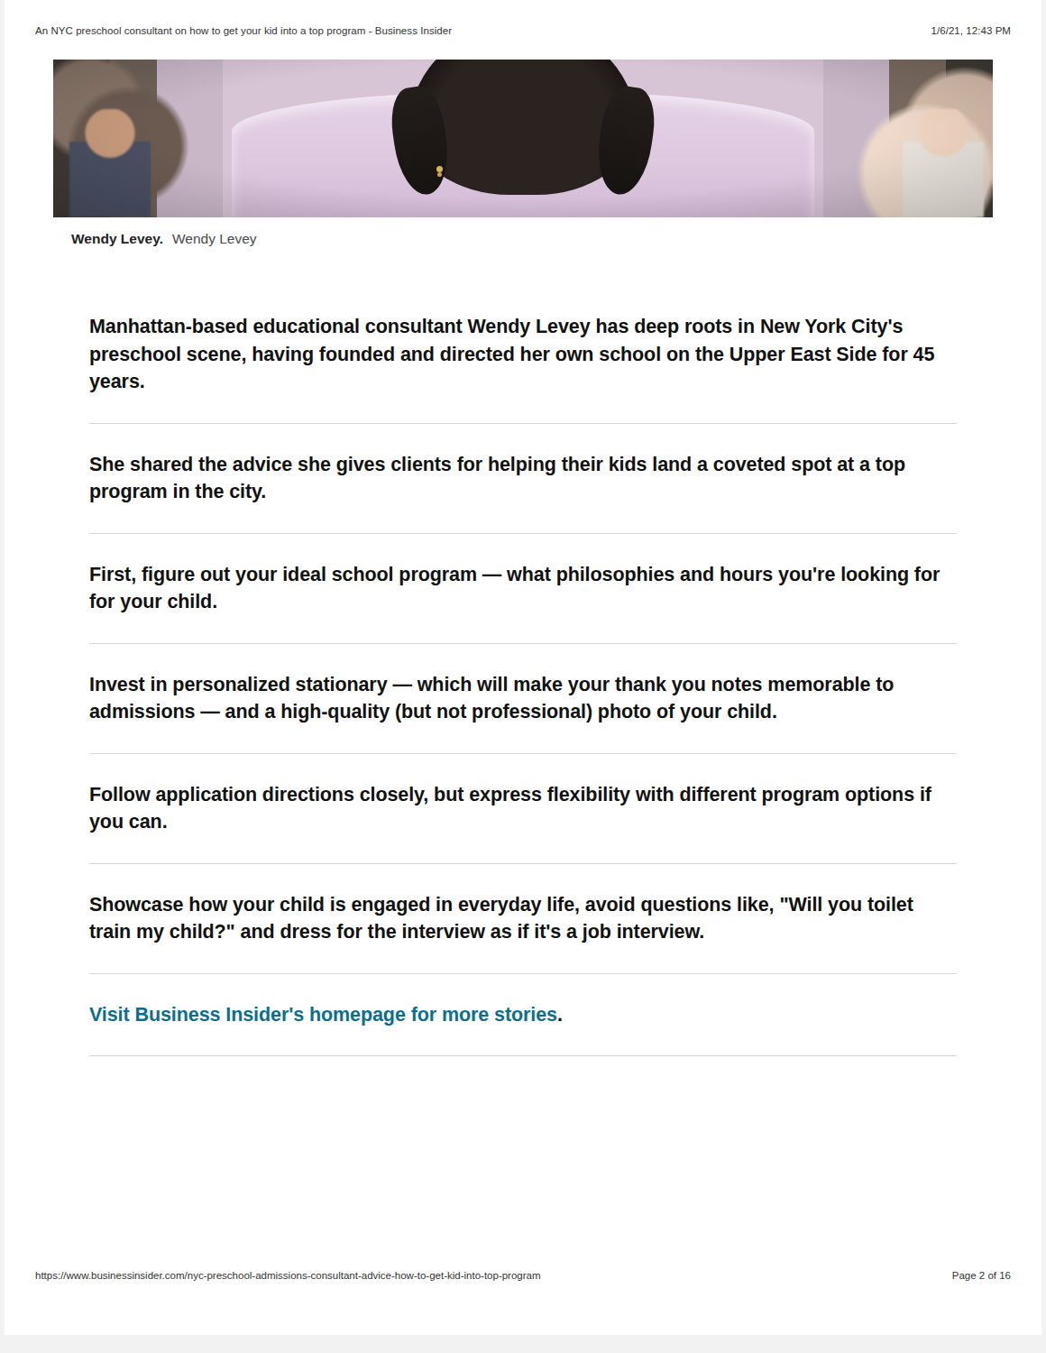An NYC preschool consultant on how to get your kid into a top program - Business Insider
1/6/21, 12:43 PM
Wendy Levey. Wendy Levey
Manhattan-based educational consultant Wendy Levey has deep roots in New York City's preschool scene, having founded and directed her own school on the Upper East Side for 45 years.
She shared the advice she gives clients for helping their kids land a coveted spot at a top program in the city.
First, figure out your ideal school program — what philosophies and hours you're looking for for your child.
Invest in personalized stationary — which will make your thank you notes memorable to admissions — and a high-quality (but not professional) photo of your child.
Follow application directions closely, but express flexibility with different program options if you can.
Showcase how your child is engaged in everyday life, avoid questions like, "Will you toilet train my child?" and dress for the interview as if it's a job interview.
Visit Business Insider's homepage for more stories.
https://www.businessinsider.com/nyc-preschool-admissions-consultant-advice-how-to-get-kid-into-top-program
Page 2 of 16